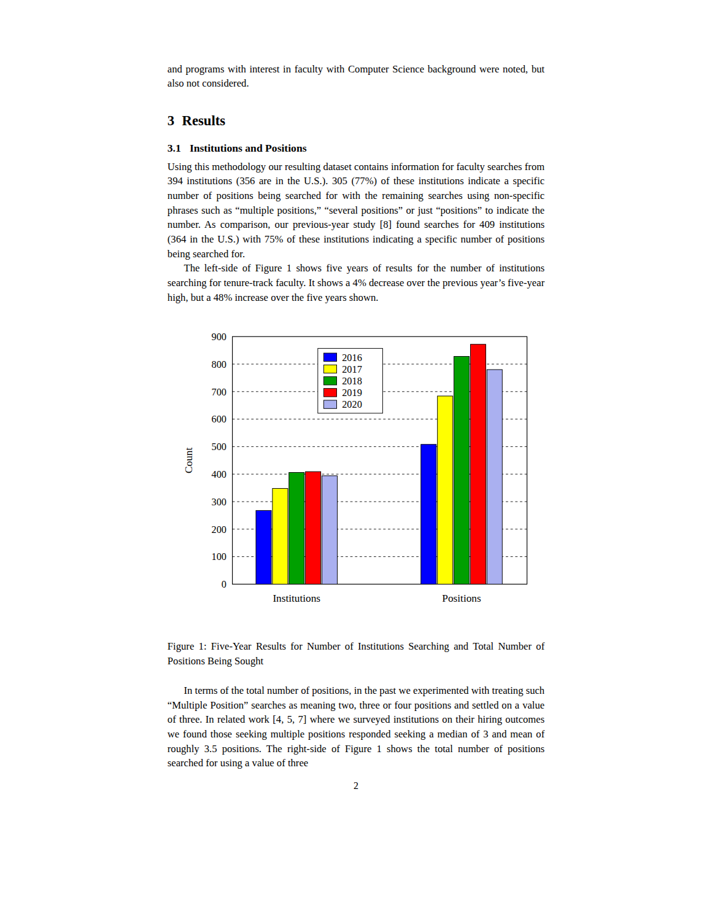and programs with interest in faculty with Computer Science background were noted, but also not considered.
3 Results
3.1 Institutions and Positions
Using this methodology our resulting dataset contains information for faculty searches from 394 institutions (356 are in the U.S.). 305 (77%) of these institutions indicate a specific number of positions being searched for with the remaining searches using non-specific phrases such as “multiple positions,” “several positions” or just “positions” to indicate the number. As comparison, our previous-year study [8] found searches for 409 institutions (364 in the U.S.) with 75% of these institutions indicating a specific number of positions being searched for.
The left-side of Figure 1 shows five years of results for the number of institutions searching for tenure-track faculty. It shows a 4% decrease over the previous year’s five-year high, but a 48% increase over the five years shown.
0 100 200 300 400 500 600 700 800 900 Count 2016 2017 2018 2019 2020 Institutions Positions
Figure 1: Five-Year Results for Number of Institutions Searching and Total Number of Positions Being Sought
In terms of the total number of positions, in the past we experimented with treating such “Multiple Position” searches as meaning two, three or four positions and settled on a value of three. In related work [4, 5, 7] where we surveyed institutions on their hiring outcomes we found those seeking multiple positions responded seeking a median of 3 and mean of roughly 3.5 positions. The right-side of Figure 1 shows the total number of positions searched for using a value of three
2